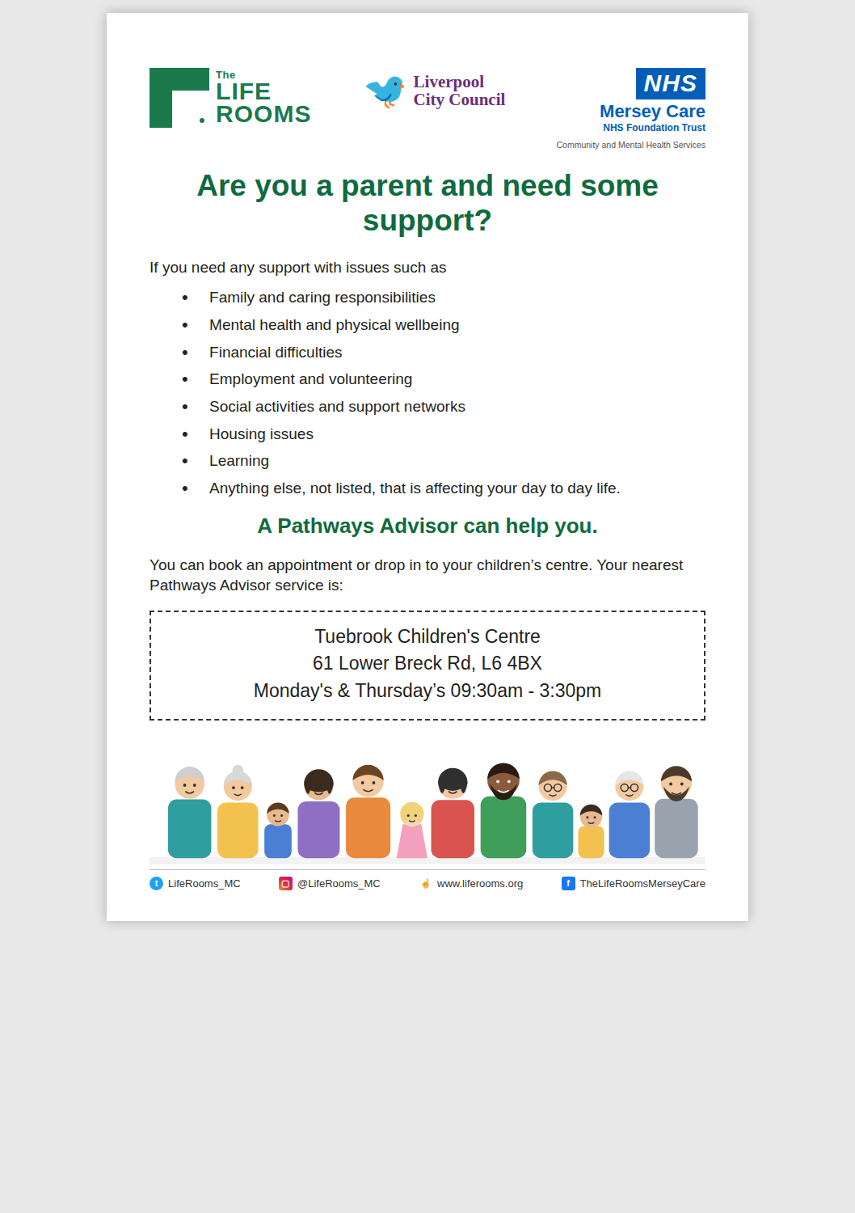The LIFE ROOMS
🐦 Liverpool
City Council
NHS
Mersey Care
NHS Foundation Trust
Community and Mental Health Services
Are you a parent and need some support?
If you need any support with issues such as
Family and caring responsibilities
Mental health and physical wellbeing
Financial difficulties
Employment and volunteering
Social activities and support networks
Housing issues
Learning
Anything else, not listed, that is affecting your day to day life.
A Pathways Advisor can help you.
You can book an appointment or drop in to your children’s centre. Your nearest Pathways Advisor service is:
Tuebrook Children's Centre
61 Lower Breck Rd, L6 4BX
Monday's & Thursday’s 09:30am - 3:30pm
t LifeRooms_MC ▢@LifeRooms_MC ☝www.liferooms.org f TheLifeRoomsMerseyCare